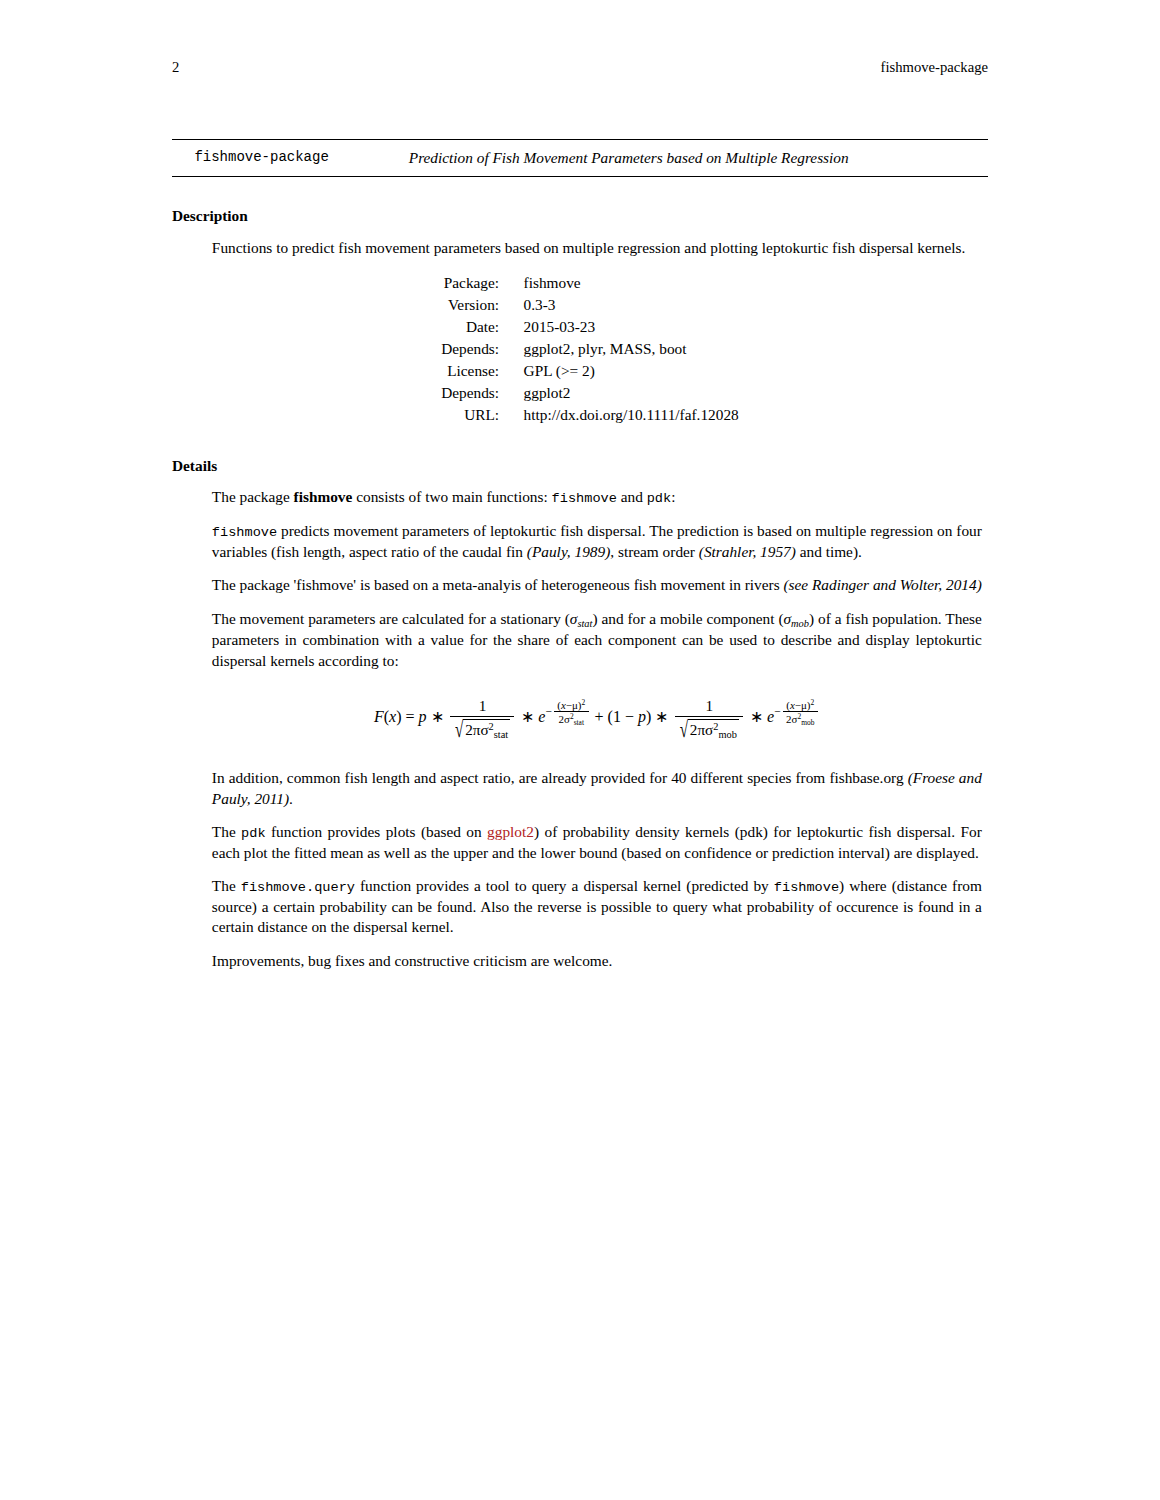2 fishmove-package
fishmove-package
Prediction of Fish Movement Parameters based on Multiple Regression
Description
Functions to predict fish movement parameters based on multiple regression and plotting leptokurtic fish dispersal kernels.
| Package: | fishmove |
| Version: | 0.3-3 |
| Date: | 2015-03-23 |
| Depends: | ggplot2, plyr, MASS, boot |
| License: | GPL (>= 2) |
| Depends: | ggplot2 |
| URL: | http://dx.doi.org/10.1111/faf.12028 |
Details
The package fishmove consists of two main functions: fishmove and pdk:
fishmove predicts movement parameters of leptokurtic fish dispersal. The prediction is based on multiple regression on four variables (fish length, aspect ratio of the caudal fin (Pauly, 1989), stream order (Strahler, 1957) and time).
The package 'fishmove' is based on a meta-analyis of heterogeneous fish movement in rivers (see Radinger and Wolter, 2014)
The movement parameters are calculated for a stationary (σstat) and for a mobile component (σmob) of a fish population. These parameters in combination with a value for the share of each component can be used to describe and display leptokurtic dispersal kernels according to:
F(x) = p ∗ 1 √2πσ2stat ∗ e−(x−μ)22σ2stat + (1 − p) ∗ 1 √2πσ2mob ∗ e−(x−μ)22σ2mob
In addition, common fish length and aspect ratio, are already provided for 40 different species from fishbase.org (Froese and Pauly, 2011).
The pdk function provides plots (based on ggplot2) of probability density kernels (pdk) for leptokurtic fish dispersal. For each plot the fitted mean as well as the upper and the lower bound (based on confidence or prediction interval) are displayed.
The fishmove.query function provides a tool to query a dispersal kernel (predicted by fishmove) where (distance from source) a certain probability can be found. Also the reverse is possible to query what probability of occurence is found in a certain distance on the dispersal kernel.
Improvements, bug fixes and constructive criticism are welcome.